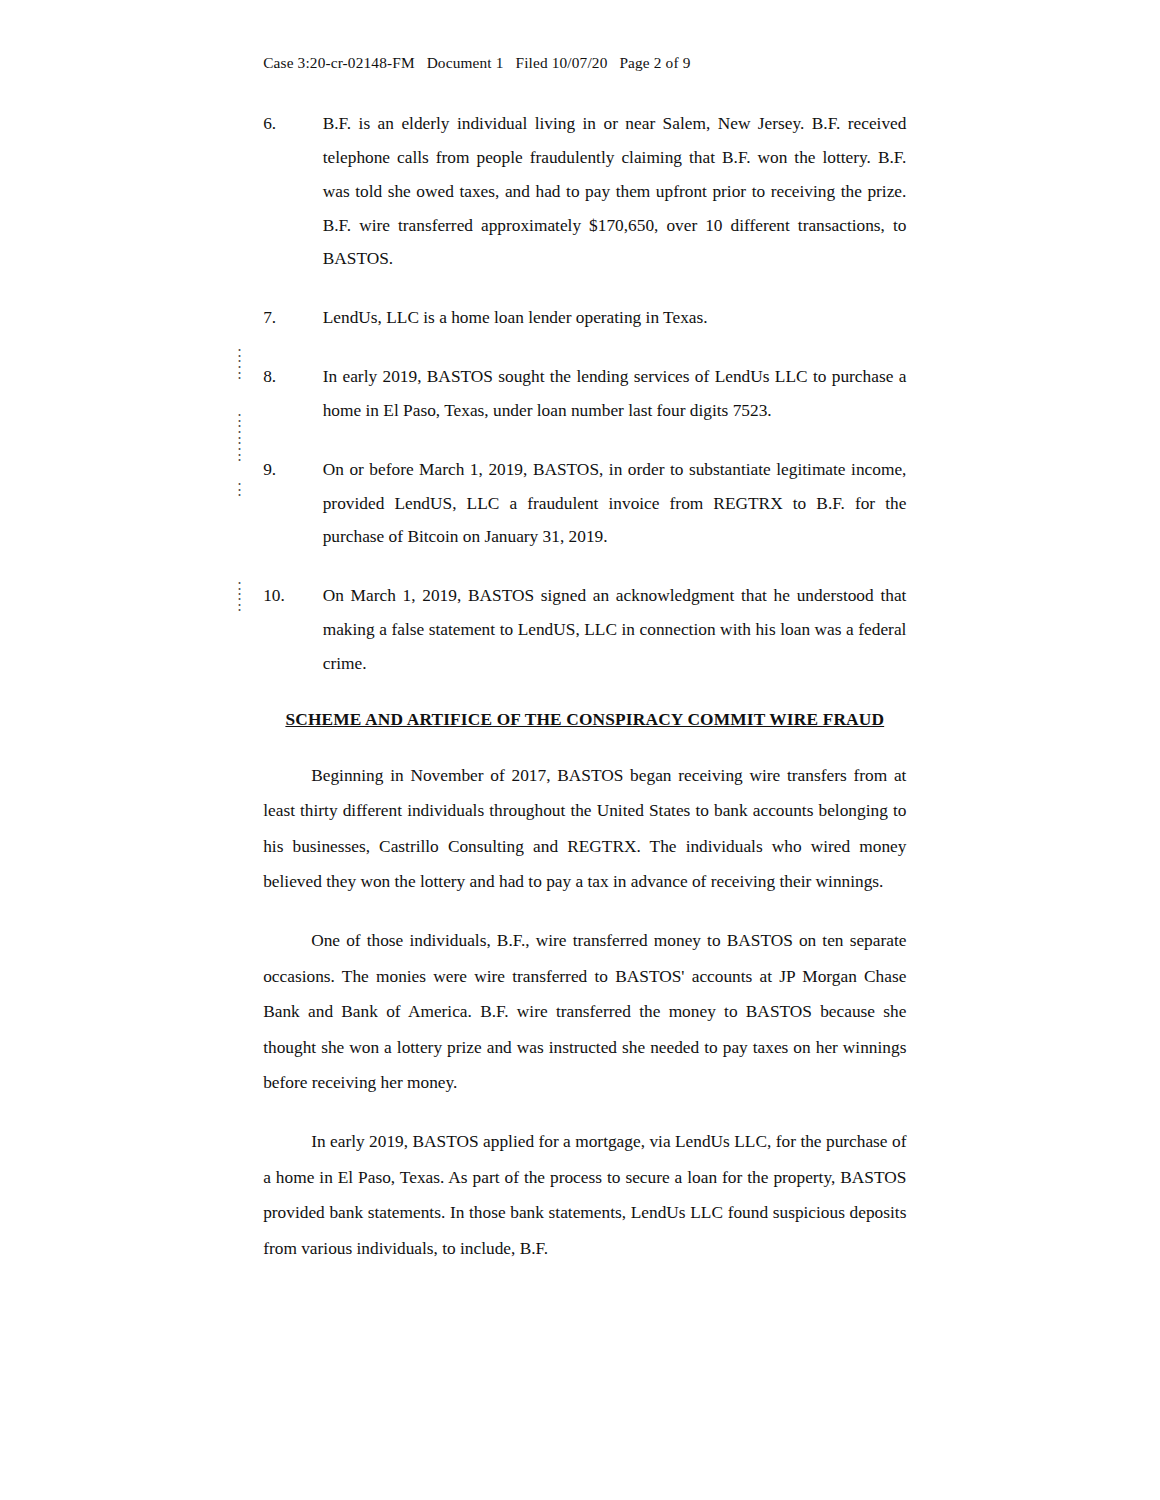Case 3:20-cr-02148-FM Document 1 Filed 10/07/20 Page 2 of 9
6. B.F. is an elderly individual living in or near Salem, New Jersey. B.F. received telephone calls from people fraudulently claiming that B.F. won the lottery. B.F. was told she owed taxes, and had to pay them upfront prior to receiving the prize. B.F. wire transferred approximately $170,650, over 10 different transactions, to BASTOS.
7. LendUs, LLC is a home loan lender operating in Texas.
8. In early 2019, BASTOS sought the lending services of LendUs LLC to purchase a home in El Paso, Texas, under loan number last four digits 7523.
9. On or before March 1, 2019, BASTOS, in order to substantiate legitimate income, provided LendUS, LLC a fraudulent invoice from REGTRX to B.F. for the purchase of Bitcoin on January 31, 2019.
10. On March 1, 2019, BASTOS signed an acknowledgment that he understood that making a false statement to LendUS, LLC in connection with his loan was a federal crime.
SCHEME AND ARTIFICE OF THE CONSPIRACY COMMIT WIRE FRAUD
Beginning in November of 2017, BASTOS began receiving wire transfers from at least thirty different individuals throughout the United States to bank accounts belonging to his businesses, Castrillo Consulting and REGTRX. The individuals who wired money believed they won the lottery and had to pay a tax in advance of receiving their winnings.
One of those individuals, B.F., wire transferred money to BASTOS on ten separate occasions. The monies were wire transferred to BASTOS' accounts at JP Morgan Chase Bank and Bank of America. B.F. wire transferred the money to BASTOS because she thought she won a lottery prize and was instructed she needed to pay taxes on her winnings before receiving her money.
In early 2019, BASTOS applied for a mortgage, via LendUs LLC, for the purchase of a home in El Paso, Texas. As part of the process to secure a loan for the property, BASTOS provided bank statements. In those bank statements, LendUs LLC found suspicious deposits from various individuals, to include, B.F.
⋮ ⋮ ⋮ ⋮ ⋮ ⋮ ⋮ ⋮